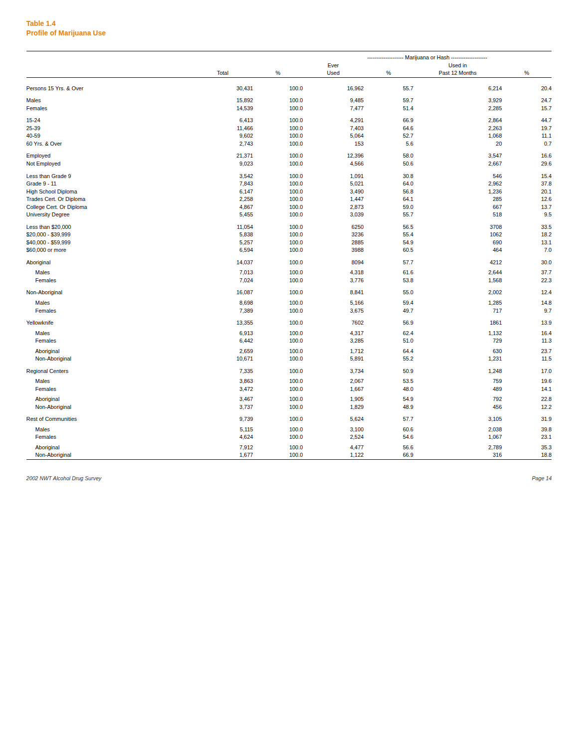Table 1.4
Profile of Marijuana Use
| | | | -------------------- Marijuana or Hash -------------------- |
| | | | Ever | | Used in | |
| | Total | % | Used | % | Past 12 Months | % |
| Persons 15 Yrs. & Over | 30,431 | 100.0 | 16,962 | 55.7 | 6,214 | 20.4 |
| Males | 15,892 | 100.0 | 9,485 | 59.7 | 3,929 | 24.7 |
| Females | 14,539 | 100.0 | 7,477 | 51.4 | 2,285 | 15.7 |
| 15-24 | 6,413 | 100.0 | 4,291 | 66.9 | 2,864 | 44.7 |
| 25-39 | 11,466 | 100.0 | 7,403 | 64.6 | 2,263 | 19.7 |
| 40-59 | 9,602 | 100.0 | 5,064 | 52.7 | 1,068 | 11.1 |
| 60 Yrs. & Over | 2,743 | 100.0 | 153 | 5.6 | 20 | 0.7 |
| Employed | 21,371 | 100.0 | 12,396 | 58.0 | 3,547 | 16.6 |
| Not Employed | 9,023 | 100.0 | 4,566 | 50.6 | 2,667 | 29.6 |
| Less than Grade 9 | 3,542 | 100.0 | 1,091 | 30.8 | 546 | 15.4 |
| Grade 9 - 11 | 7,843 | 100.0 | 5,021 | 64.0 | 2,962 | 37.8 |
| High School Diploma | 6,147 | 100.0 | 3,490 | 56.8 | 1,236 | 20.1 |
| Trades Cert. Or Diploma | 2,258 | 100.0 | 1,447 | 64.1 | 285 | 12.6 |
| College Cert. Or Diploma | 4,867 | 100.0 | 2,873 | 59.0 | 667 | 13.7 |
| University Degree | 5,455 | 100.0 | 3,039 | 55.7 | 518 | 9.5 |
| Less than $20,000 | 11,054 | 100.0 | 6250 | 56.5 | 3708 | 33.5 |
| $20,000 - $39,999 | 5,838 | 100.0 | 3236 | 55.4 | 1062 | 18.2 |
| $40,000 - $59,999 | 5,257 | 100.0 | 2885 | 54.9 | 690 | 13.1 |
| $60,000 or more | 6,594 | 100.0 | 3988 | 60.5 | 464 | 7.0 |
| Aboriginal | 14,037 | 100.0 | 8094 | 57.7 | 4212 | 30.0 |
| Males | 7,013 | 100.0 | 4,318 | 61.6 | 2,644 | 37.7 |
| Females | 7,024 | 100.0 | 3,776 | 53.8 | 1,568 | 22.3 |
| Non-Aboriginal | 16,087 | 100.0 | 8,841 | 55.0 | 2,002 | 12.4 |
| Males | 8,698 | 100.0 | 5,166 | 59.4 | 1,285 | 14.8 |
| Females | 7,389 | 100.0 | 3,675 | 49.7 | 717 | 9.7 |
| Yellowknife | 13,355 | 100.0 | 7602 | 56.9 | 1861 | 13.9 |
| Males | 6,913 | 100.0 | 4,317 | 62.4 | 1,132 | 16.4 |
| Females | 6,442 | 100.0 | 3,285 | 51.0 | 729 | 11.3 |
| Aboriginal | 2,659 | 100.0 | 1,712 | 64.4 | 630 | 23.7 |
| Non-Aboriginal | 10,671 | 100.0 | 5,891 | 55.2 | 1,231 | 11.5 |
| Regional Centers | 7,335 | 100.0 | 3,734 | 50.9 | 1,248 | 17.0 |
| Males | 3,863 | 100.0 | 2,067 | 53.5 | 759 | 19.6 |
| Females | 3,472 | 100.0 | 1,667 | 48.0 | 489 | 14.1 |
| Aboriginal | 3,467 | 100.0 | 1,905 | 54.9 | 792 | 22.8 |
| Non-Aboriginal | 3,737 | 100.0 | 1,829 | 48.9 | 456 | 12.2 |
| Rest of Communities | 9,739 | 100.0 | 5,624 | 57.7 | 3,105 | 31.9 |
| Males | 5,115 | 100.0 | 3,100 | 60.6 | 2,038 | 39.8 |
| Females | 4,624 | 100.0 | 2,524 | 54.6 | 1,067 | 23.1 |
| Aboriginal | 7,912 | 100.0 | 4,477 | 56.6 | 2,789 | 35.3 |
| Non-Aboriginal | 1,677 | 100.0 | 1,122 | 66.9 | 316 | 18.8 |
2002 NWT Alcohol Drug Survey Page 14